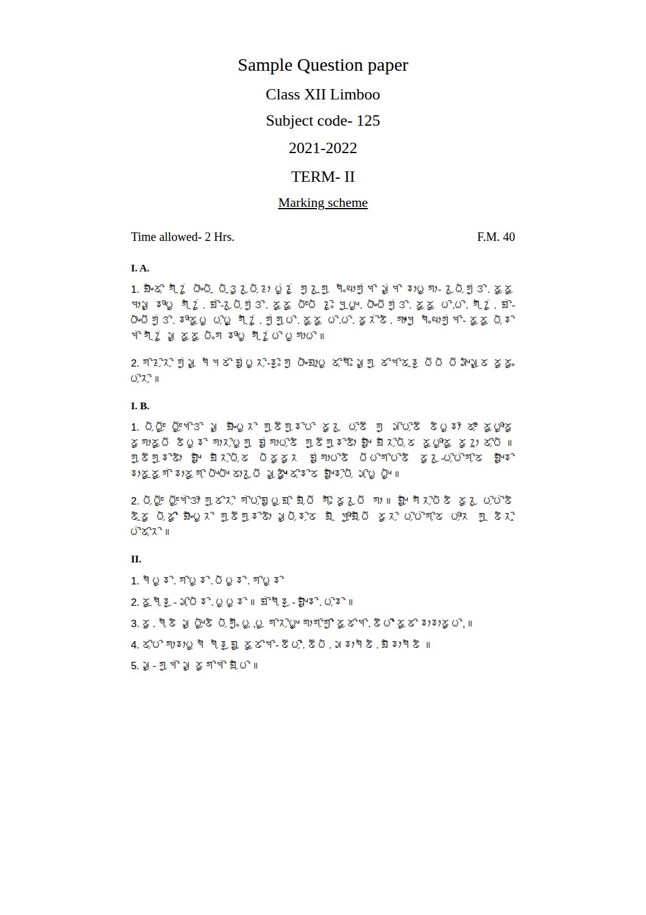Sample Question paper
Class XII Limboo
Subject code- 125
2021-2022
TERM- II
Marking scheme
Time allowed- 2 Hrs. F.M. 40
I. A.
1. ᤀᤠᤴᤒᤡ᤹ ᤈᤠᤳᤁᤢ᤺ ᤐᤠᤴᤐᤠᤳ ᤐᤠᤳᤋᤢᤖᤢ᤹ᤐᤠ᤹ᤏᤣ ᤐᤢ᤺ᤏᤢ᤺ ᤈᤢᤖᤢᤳᤈᤢ᤹ ᤗᤠᤱᤓᤣᤈᤢ᤺ᤗᤡ ᤆᤢ᤺ᤗᤡ ᤕᤣᤐᤢᤈᤣ- ᤖᤢ᤹ᤐᤠ᤹ᤈᤢ᤺ᤋᤡ. ᤒᤢ᤹ᤒᤢ᤹ ᤗᤣᤆᤢ ᤕᤡᤵᤐᤢ ᤈᤠᤳᤁᤢ᤺. ᤀᤡ᤺-ᤖᤢ᤹ᤐᤠ᤹ᤈᤢ᤺ᤋᤡ. ᤒᤢ᤹ᤒᤢ᤹ ᤐᤠᤰᤐᤠ ᤏᤡᤱᤢ ᤗᤢᤳᤐᤢᤵ. ᤐᤠᤴᤐᤠ᤺ᤈᤢ᤺ᤋᤡ. ᤒᤢ᤹ᤒᤢ᤹ ᤐᤡ.ᤐᤡ. ᤈᤠᤳᤁᤢ᤺. ᤀᤡ᤺-ᤐᤠᤴᤐᤠ᤺ᤈᤢ᤺ᤋᤡ. ᤕᤡᤵᤒᤢ᤹ᤐᤢ ᤐᤡ᤹ᤐᤢ᤻ ᤈᤠᤳᤁᤢ᤺. ᤈᤢ᤺ᤈᤢ᤹ᤐᤡ. ᤒᤢ᤹ᤒᤢ᤹ ᤐᤡ.ᤐᤡ. ᤒᤢᤖᤡ᤺ᤒᤠ. ᤈᤣᤵᤗᤢ ᤗᤠᤱᤓᤣᤈᤢ᤺ᤗᤡ- ᤒᤢ᤹ᤒᤢ᤹ ᤐᤠ᤹ᤕᤡ ᤗᤡ᤺ ᤈᤠᤳᤁᤢ᤺ ᤆᤢ ᤒᤢ᤹ᤒᤢ᤹ ᤐᤠᤱᤈ ᤕᤡᤵᤐᤢ ᤈᤠᤳᤁᤢ᤺ᤐᤡ ᤐᤢᤈᤣᤐᤡ॥
2. ᤈᤡᤏᤡ᤹ᤖᤡ᤹ ᤈᤢ᤺ᤆᤢ᤹ ᤗᤠᤗᤒᤡ᤺ ᤀᤢ᤺ᤐᤢᤖᤡ᤹-ᤕᤡᤱᤢ ᤈᤢ ᤐᤠᤴᤀᤣᤳᤐᤢ ᤒᤡ᤹ᤗᤡᤱᤠ᤺ ᤆᤢᤈᤢ᤹ ᤒᤡᤗᤡᤒᤳᤕᤢ ᤐᤠ᤺ᤐᤠ ᤐᤠ᤺ᤆᤠᤵᤆᤢ᤹ᤒ ᤒᤢᤒᤢᤱ ᤐᤡ᤹ᤖᤡ᤹॥
I. B.
1. ᤐᤠ᤹ᤐᤠ᤺ᤰᤢ᤹ ᤐᤠ᤺ᤰᤢ᤹ᤗᤡ᤺ᤋᤡ ᤆᤢ ᤀᤠᤴᤐᤢᤖᤡ ᤈᤢ᤹ᤒᤠ᤺ᤈᤢ᤹ᤕᤡᤐᤡ ᤒᤢᤖᤢ᤹ ᤐᤡ᤹ᤒᤠ᤺ ᤈᤢ ᤆᤡ᤺ᤐᤡ᤹ᤒᤠ᤺ ᤒᤠᤐᤢᤕᤡᤣ ᤒᤡᤰ᤹ ᤒᤢ᤹ᤐᤡᤵᤢᤒᤢ ᤒᤢᤈᤣᤒᤢ᤹ᤐᤠ᤺ ᤒᤠᤐᤢᤕᤡ ᤈᤣᤖᤡ᤹ᤐᤢᤈᤢ᤹ ᤀᤢ᤺ᤈᤣᤐᤡ᤹ᤒᤠ ᤈᤢ᤹ᤒᤠ᤺ᤈᤢ᤹ᤕᤡᤒᤠᤣ ᤀᤠᤵᤢ ᤀᤠᤖᤡ᤹ᤐᤠ᤹ᤒ ᤒᤢ᤹ᤐᤡᤵᤢᤒᤢ᤹ ᤒᤢᤁᤣ᤻ ᤒᤡ᤹ᤐᤠ॥ ᤈᤢ᤹ᤒᤠ᤺ᤈᤢ᤹ᤕᤡᤒᤠᤣ ᤀᤠᤵᤢ ᤀᤠᤖᤡ᤹ᤐᤠ᤹ᤒ ᤐᤠᤒᤢᤒᤢᤖ ᤀᤢ᤺ᤈᤣᤐᤡᤒᤠ ᤐᤠ᤺ᤐᤡᤈᤡᤐᤡᤒᤠ ᤒᤢᤖᤢ᤹-ᤐᤡ᤹ᤐᤡ᤺ᤈᤡ᤹ᤒ ᤀᤠᤵᤢᤕᤡ ᤕᤣᤒᤢᤳᤒᤢ᤹ᤈᤡ᤺ ᤕᤣᤒᤢ᤹ᤈᤡ᤹ ᤐᤠᤵᤐᤠᤵ ᤒᤣᤖᤢ᤹ᤐᤠ᤺ ᤆᤢ᤹ᤒᤠᤵᤢᤵᤢ ᤒᤡ᤹ᤕᤡᤒ ᤀᤠᤵᤢᤕᤡ᤹ᤐᤠ᤹ ᤆᤡ᤹ᤐᤢ ᤐᤠᤵᤢ॥
2. ᤐᤠ᤹ᤐᤠ᤺ᤰᤢ᤹ ᤐᤠ᤺ᤰᤢ᤹ᤗᤡ᤺ᤋᤡᤣ ᤈᤢ᤹ᤒᤡᤖᤡ᤹ ᤈᤡ᤺ᤐᤡ᤹ᤀᤢᤐᤢ᤹ᤀᤡ᤹ ᤀᤠ᤹ᤐᤠ᤺ ᤈᤠᤱᤡ᤹ ᤒᤢᤖᤢ᤹ᤐᤠ᤺ ᤈᤣ॥ ᤀᤠᤵᤢ᤹ ᤈᤠᤖᤡ᤹ᤐᤠᤒᤠ ᤒᤢᤖᤢ᤹ ᤐᤡ᤹ᤐᤡ᤺ᤒᤠ ᤒᤠᤳᤒᤢ ᤐᤠ᤹ᤒᤢᤡᤡ ᤀᤠᤴᤐᤢᤖᤡ ᤈᤢ᤹ᤒᤠ᤺ᤈᤢ᤹ᤕᤡᤒᤠᤣ ᤆᤢᤐᤠ᤹ᤕᤡ᤹ᤒ ᤀᤠᤳ ᤗᤡ᤹ᤵᤢᤀᤠ᤹ᤐᤠ᤺ ᤒᤢᤖᤡ᤹ ᤐᤡ᤹ᤐᤡ᤺ᤈᤡ᤹ᤒ ᤐᤡ᤹ᤵᤖ ᤈᤢᤳ ᤒᤠᤖᤡ᤹ᤳ ᤐᤡ᤺ᤒᤡ᤹ᤖᤡ॥
II.
1. ᤗᤠᤐᤢᤕᤡ. ᤈᤡᤐᤢᤕᤡ. ᤐᤠᤐᤢᤕᤡ. ᤈᤡᤐᤢᤕᤡ
2. ᤒᤢᤳᤗᤠ᤹ᤕᤢ᤹- ᤆᤡ᤹ᤐᤠᤕᤡ. ᤐᤢᤐᤢᤕᤡ॥ ᤀᤡ᤺ᤗᤠ᤹ᤕᤢ᤹- ᤀᤠᤵᤢᤕᤡ. ᤐᤡ᤹ᤕᤡ॥
3. ᤒᤢ. ᤗᤠ᤹ᤒᤠ ᤆᤢ ᤐᤠ᤹ᤵᤢᤒᤠ ᤐᤠ᤹ᤈᤢᤱᤠ᤺ ᤐᤢ᤹,ᤐᤢ᤹ ᤈᤡᤖᤡ᤹ᤐᤢᤵᤢ ᤈᤣᤈᤡ᤹ᤈᤢᤡᤡ ᤒᤢ᤹ᤒᤡᤗᤡ. ᤒᤠ᤺ᤐᤡᤡᤡ ᤒᤢ᤹ᤒᤡ ᤕᤣᤕᤣᤒᤢᤐᤡ,॥
4. ᤒᤡ᤹ᤐᤡ ᤈᤣ᤹ᤕᤣᤐᤢᤗᤠ ᤗᤠ᤹ᤕᤢ᤹ᤀᤢ᤹ ᤒᤢ᤹ᤒᤡᤗᤡ- ᤒᤠ᤺ᤐᤡᤡ᤹. ᤒᤠ᤺ᤐᤠ. ᤆᤕᤣᤗᤠᤒᤠ. ᤀᤠᤕᤣᤗᤠᤒᤠ॥
5. ᤆᤢ- ᤈᤢ᤹ᤗᤡ᤺ ᤆᤢ ᤒᤢᤈᤡᤗᤡ᤺ ᤀᤠ᤹ᤐᤡ॥